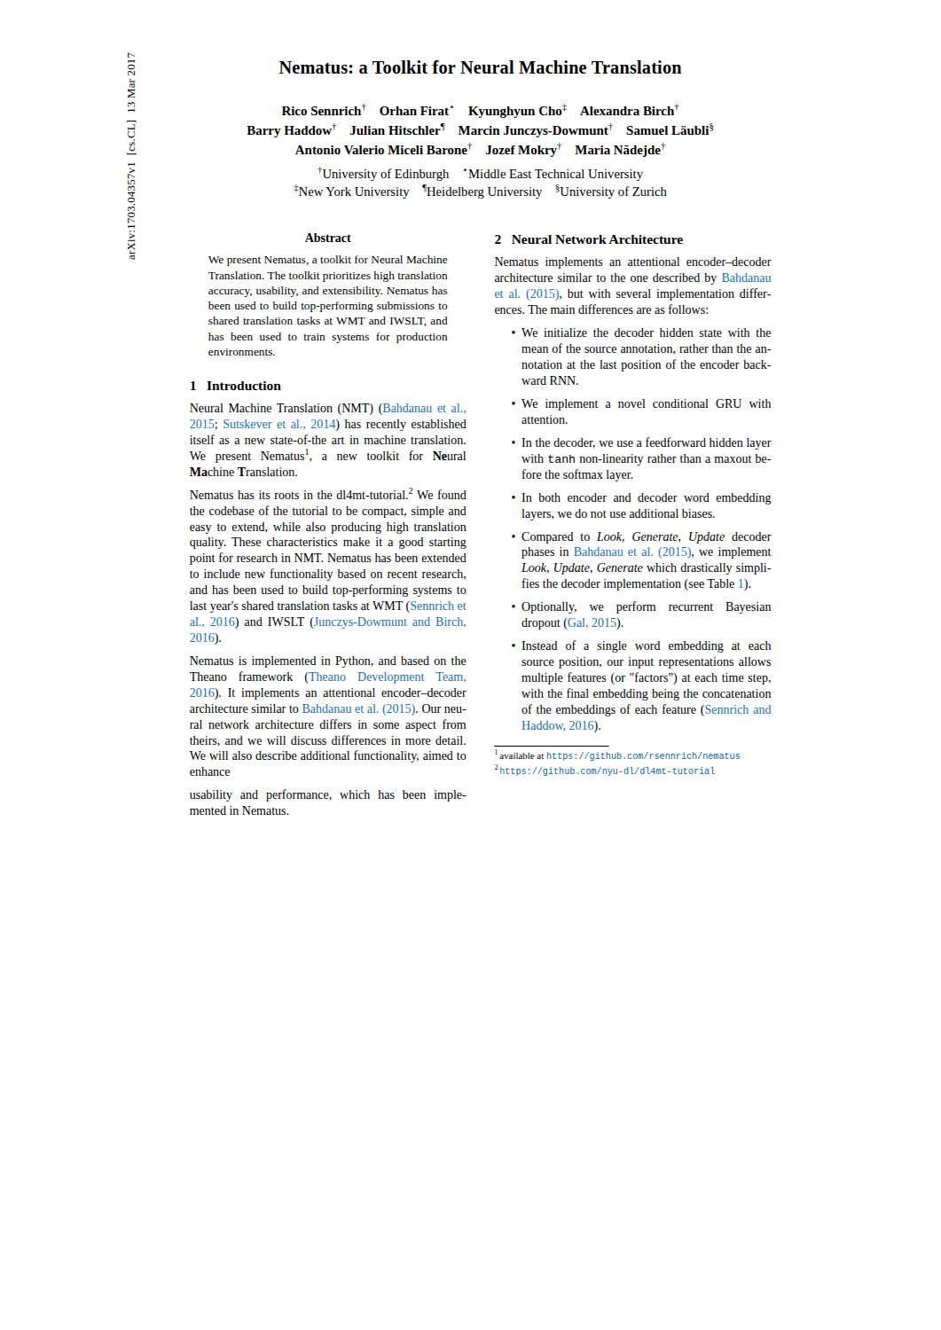arXiv:1703.04357v1 [cs.CL] 13 Mar 2017
Nematus: a Toolkit for Neural Machine Translation
Rico Sennrich† Orhan Firat⋆ Kyunghyun Cho‡ Alexandra Birch†
Barry Haddow† Julian Hitschler¶ Marcin Junczys-Dowmunt† Samuel Läubli§
Antonio Valerio Miceli Barone† Jozef Mokry† Maria Nădejde†
†University of Edinburgh ⋆Middle East Technical University
‡New York University ¶Heidelberg University §University of Zurich
Abstract
We present Nematus, a toolkit for Neural Machine Translation. The toolkit prioritizes high translation accuracy, usability, and extensibility. Nematus has been used to build top-performing submissions to shared translation tasks at WMT and IWSLT, and has been used to train systems for production environments.
1 Introduction
Neural Machine Translation (NMT) (Bahdanau et al., 2015; Sutskever et al., 2014) has recently established itself as a new state-of-the art in machine translation. We present Nematus1, a new toolkit for Neural Machine Translation.
Nematus has its roots in the dl4mt-tutorial.2 We found the codebase of the tutorial to be compact, simple and easy to extend, while also producing high translation quality. These characteristics make it a good starting point for research in NMT. Nematus has been extended to include new functionality based on recent research, and has been used to build top-performing systems to last year's shared translation tasks at WMT (Sennrich et al., 2016) and IWSLT (Junczys-Dowmunt and Birch, 2016).
Nematus is implemented in Python, and based on the Theano framework (Theano Development Team, 2016). It implements an attentional encoder–decoder architecture similar to Bahdanau et al. (2015). Our neural network architecture differs in some aspect from theirs, and we will discuss differences in more detail. We will also describe additional functionality, aimed to enhance
usability and performance, which has been implemented in Nematus.
2 Neural Network Architecture
Nematus implements an attentional encoder–decoder architecture similar to the one described by Bahdanau et al. (2015), but with several implementation differences. The main differences are as follows:
We initialize the decoder hidden state with the mean of the source annotation, rather than the annotation at the last position of the encoder backward RNN.
We implement a novel conditional GRU with attention.
In the decoder, we use a feedforward hidden layer with tanh non-linearity rather than a maxout before the softmax layer.
In both encoder and decoder word embedding layers, we do not use additional biases.
Compared to Look, Generate, Update decoder phases in Bahdanau et al. (2015), we implement Look, Update, Generate which drastically simplifies the decoder implementation (see Table 1).
Optionally, we perform recurrent Bayesian dropout (Gal, 2015).
Instead of a single word embedding at each source position, our input representations allows multiple features (or "factors") at each time step, with the final embedding being the concatenation of the embeddings of each feature (Sennrich and Haddow, 2016).
1available at https://github.com/rsennrich/nematus
2https://github.com/nyu-dl/dl4mt-tutorial